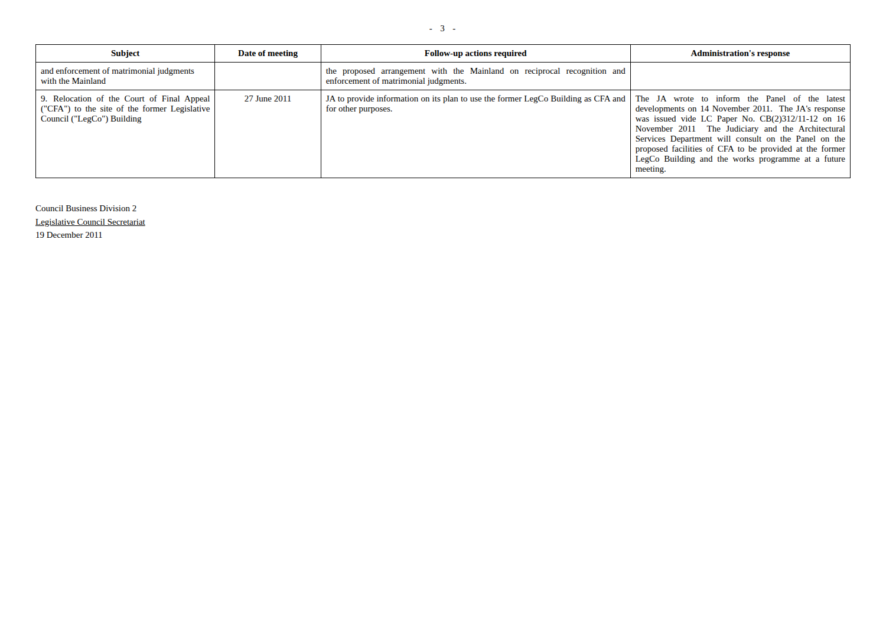- 3 -
| Subject | Date of meeting | Follow-up actions required | Administration's response |
| --- | --- | --- | --- |
| and enforcement of matrimonial judgments with the Mainland | | the proposed arrangement with the Mainland on reciprocal recognition and enforcement of matrimonial judgments. | |
| 9. Relocation of the Court of Final Appeal ("CFA") to the site of the former Legislative Council ("LegCo") Building | 27 June 2011 | JA to provide information on its plan to use the former LegCo Building as CFA and for other purposes. | The JA wrote to inform the Panel of the latest developments on 14 November 2011. The JA's response was issued vide LC Paper No. CB(2)312/11-12 on 16 November 2011 The Judiciary and the Architectural Services Department will consult on the Panel on the proposed facilities of CFA to be provided at the former LegCo Building and the works programme at a future meeting. |
Council Business Division 2
Legislative Council Secretariat
19 December 2011